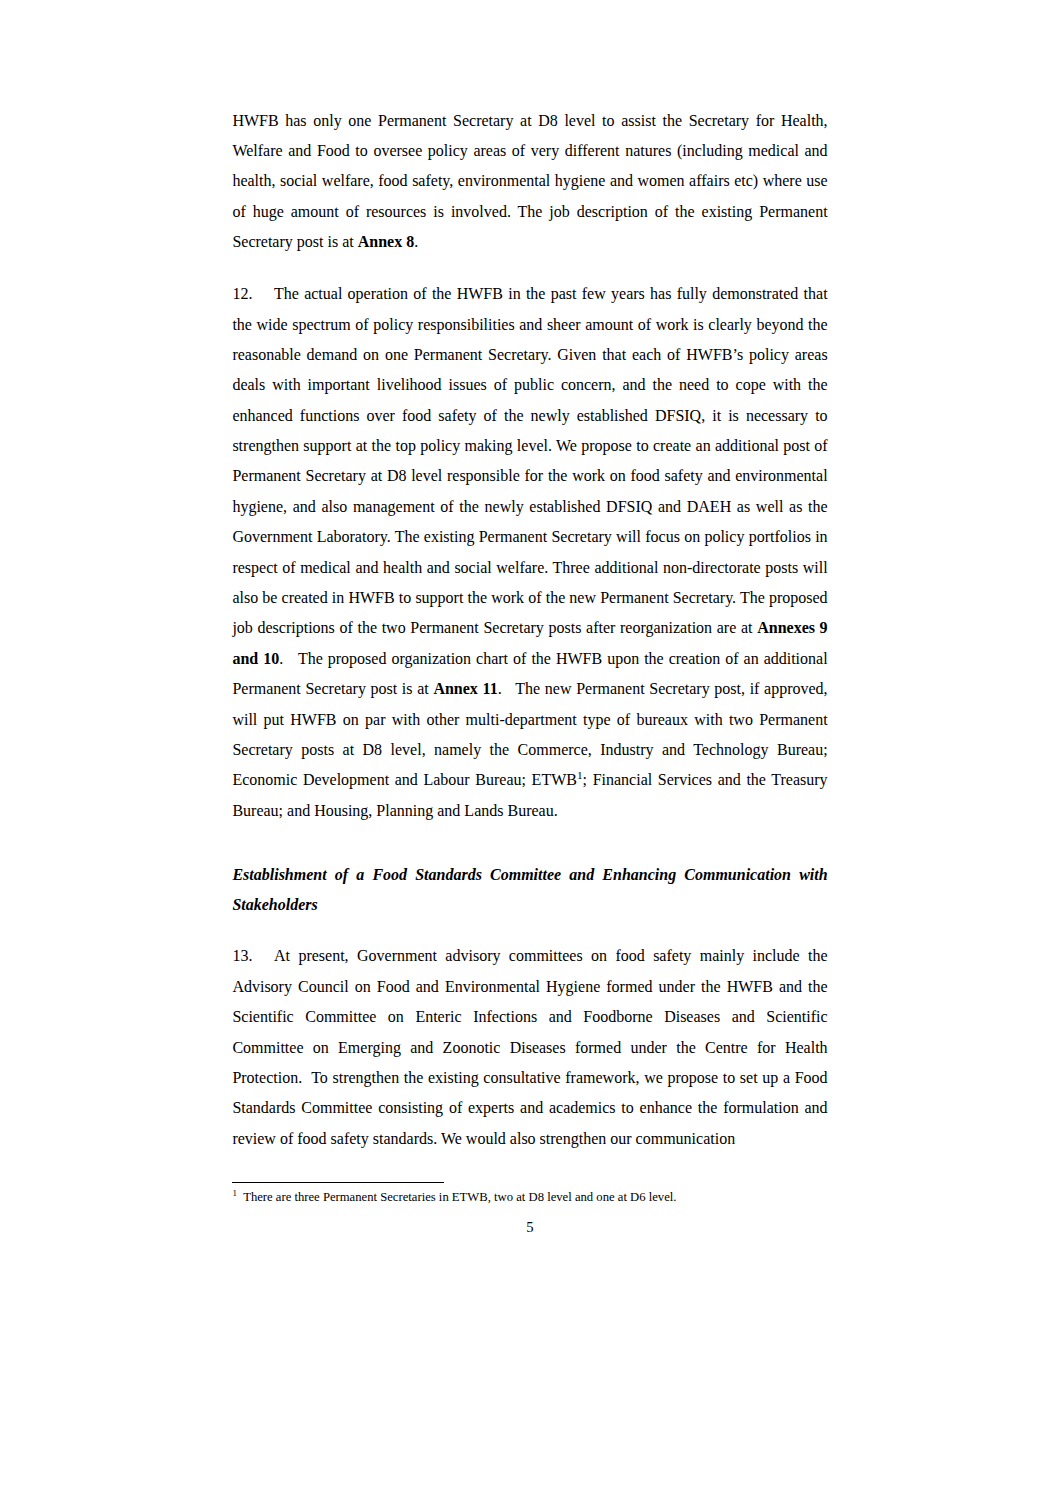HWFB has only one Permanent Secretary at D8 level to assist the Secretary for Health, Welfare and Food to oversee policy areas of very different natures (including medical and health, social welfare, food safety, environmental hygiene and women affairs etc) where use of huge amount of resources is involved. The job description of the existing Permanent Secretary post is at Annex 8.
12. The actual operation of the HWFB in the past few years has fully demonstrated that the wide spectrum of policy responsibilities and sheer amount of work is clearly beyond the reasonable demand on one Permanent Secretary. Given that each of HWFB’s policy areas deals with important livelihood issues of public concern, and the need to cope with the enhanced functions over food safety of the newly established DFSIQ, it is necessary to strengthen support at the top policy making level. We propose to create an additional post of Permanent Secretary at D8 level responsible for the work on food safety and environmental hygiene, and also management of the newly established DFSIQ and DAEH as well as the Government Laboratory. The existing Permanent Secretary will focus on policy portfolios in respect of medical and health and social welfare. Three additional non-directorate posts will also be created in HWFB to support the work of the new Permanent Secretary. The proposed job descriptions of the two Permanent Secretary posts after reorganization are at Annexes 9 and 10. The proposed organization chart of the HWFB upon the creation of an additional Permanent Secretary post is at Annex 11. The new Permanent Secretary post, if approved, will put HWFB on par with other multi-department type of bureaux with two Permanent Secretary posts at D8 level, namely the Commerce, Industry and Technology Bureau; Economic Development and Labour Bureau; ETWB1; Financial Services and the Treasury Bureau; and Housing, Planning and Lands Bureau.
Establishment of a Food Standards Committee and Enhancing Communication with Stakeholders
13. At present, Government advisory committees on food safety mainly include the Advisory Council on Food and Environmental Hygiene formed under the HWFB and the Scientific Committee on Enteric Infections and Foodborne Diseases and Scientific Committee on Emerging and Zoonotic Diseases formed under the Centre for Health Protection. To strengthen the existing consultative framework, we propose to set up a Food Standards Committee consisting of experts and academics to enhance the formulation and review of food safety standards. We would also strengthen our communication
1 There are three Permanent Secretaries in ETWB, two at D8 level and one at D6 level.
5